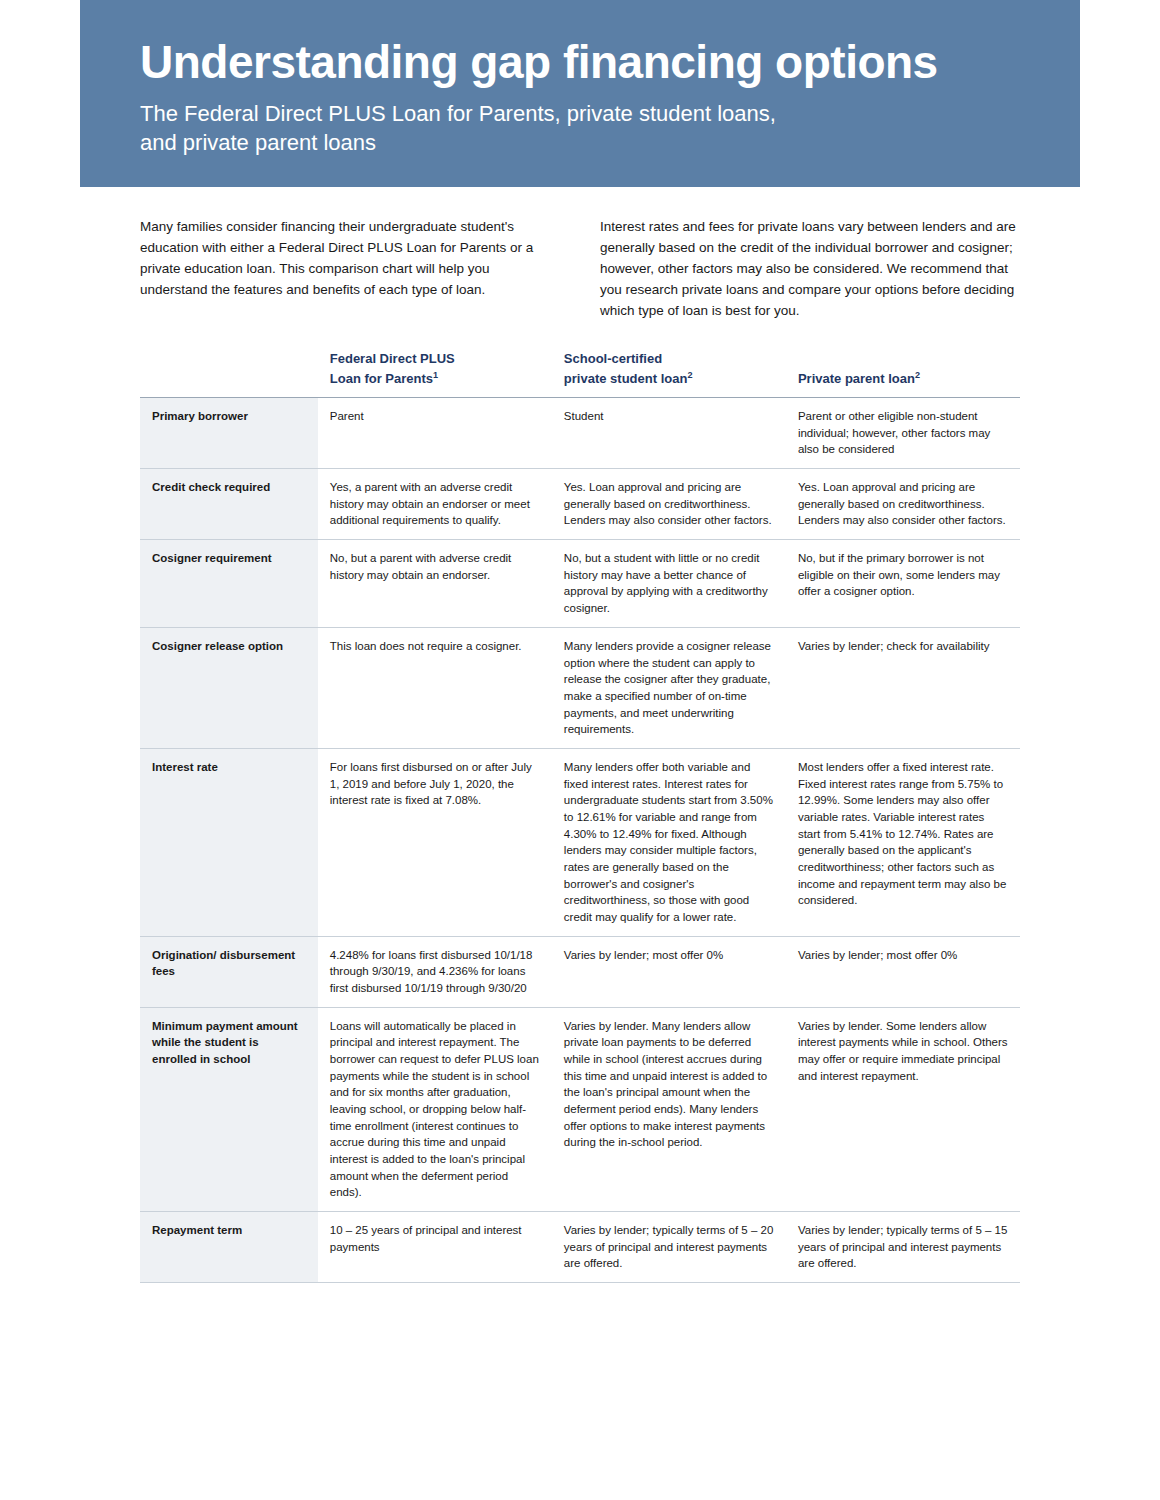Understanding gap financing options
The Federal Direct PLUS Loan for Parents, private student loans,
and private parent loans
Many families consider financing their undergraduate student's education with either a Federal Direct PLUS Loan for Parents or a private education loan. This comparison chart will help you understand the features and benefits of each type of loan.
Interest rates and fees for private loans vary between lenders and are generally based on the credit of the individual borrower and cosigner; however, other factors may also be considered. We recommend that you research private loans and compare your options before deciding which type of loan is best for you.
| | Federal Direct PLUS Loan for Parents 1 | School-certified private student loan 2 | Private parent loan 2 |
| --- | --- | --- | --- |
| Primary borrower | Parent | Student | Parent or other eligible non-student individual; however, other factors may also be considered |
| Credit check required | Yes, a parent with an adverse credit history may obtain an endorser or meet additional requirements to qualify. | Yes. Loan approval and pricing are generally based on creditworthiness. Lenders may also consider other factors. | Yes. Loan approval and pricing are generally based on creditworthiness. Lenders may also consider other factors. |
| Cosigner requirement | No, but a parent with adverse credit history may obtain an endorser. | No, but a student with little or no credit history may have a better chance of approval by applying with a creditworthy cosigner. | No, but if the primary borrower is not eligible on their own, some lenders may offer a cosigner option. |
| Cosigner release option | This loan does not require a cosigner. | Many lenders provide a cosigner release option where the student can apply to release the cosigner after they graduate, make a specified number of on-time payments, and meet underwriting requirements. | Varies by lender; check for availability |
| Interest rate | For loans first disbursed on or after July 1, 2019 and before July 1, 2020, the interest rate is fixed at 7.08%. | Many lenders offer both variable and fixed interest rates. Interest rates for undergraduate students start from 3.50% to 12.61% for variable and range from 4.30% to 12.49% for fixed. Although lenders may consider multiple factors, rates are generally based on the borrower's and cosigner's creditworthiness, so those with good credit may qualify for a lower rate. | Most lenders offer a fixed interest rate. Fixed interest rates range from 5.75% to 12.99%. Some lenders may also offer variable rates. Variable interest rates start from 5.41% to 12.74%. Rates are generally based on the applicant's creditworthiness; other factors such as income and repayment term may also be considered. |
| Origination/ disbursement fees | 4.248% for loans first disbursed 10/1/18 through 9/30/19, and 4.236% for loans first disbursed 10/1/19 through 9/30/20 | Varies by lender; most offer 0% | Varies by lender; most offer 0% |
| Minimum payment amount while the student is enrolled in school | Loans will automatically be placed in principal and interest repayment. The borrower can request to defer PLUS loan payments while the student is in school and for six months after graduation, leaving school, or dropping below half-time enrollment (interest continues to accrue during this time and unpaid interest is added to the loan's principal amount when the deferment period ends). | Varies by lender. Many lenders allow private loan payments to be deferred while in school (interest accrues during this time and unpaid interest is added to the loan's principal amount when the deferment period ends). Many lenders offer options to make interest payments during the in-school period. | Varies by lender. Some lenders allow interest payments while in school. Others may offer or require immediate principal and interest repayment. |
| Repayment term | 10 – 25 years of principal and interest payments | Varies by lender; typically terms of 5 – 20 years of principal and interest payments are offered. | Varies by lender; typically terms of 5 – 15 years of principal and interest payments are offered. |